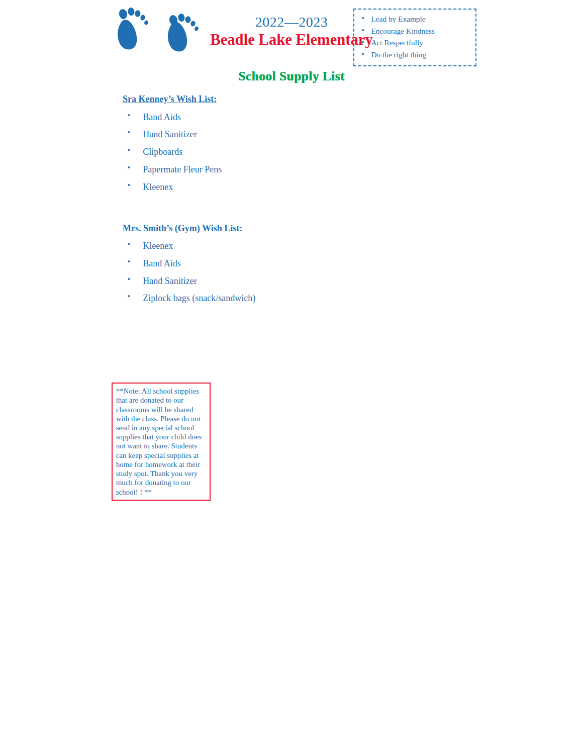2022—2023
Beadle Lake Elementary
School Supply List
Lead by Example
Encourage Kindness
Act Respectfully
Do the right thing
Sra Kenney’s Wish List:
Band Aids
Hand Sanitizer
Clipboards
Papermate Fleur Pens
Kleenex
Mrs. Smith’s (Gym) Wish List:
Kleenex
Band Aids
Hand Sanitizer
Ziplock bags (snack/sandwich)
**Note: All school supplies that are donated to our classrooms will be shared with the class. Please do not send in any special school supplies that your child does not want to share. Students can keep special supplies at home for homework at their study spot. Thank you very much for donating to our school! ! **